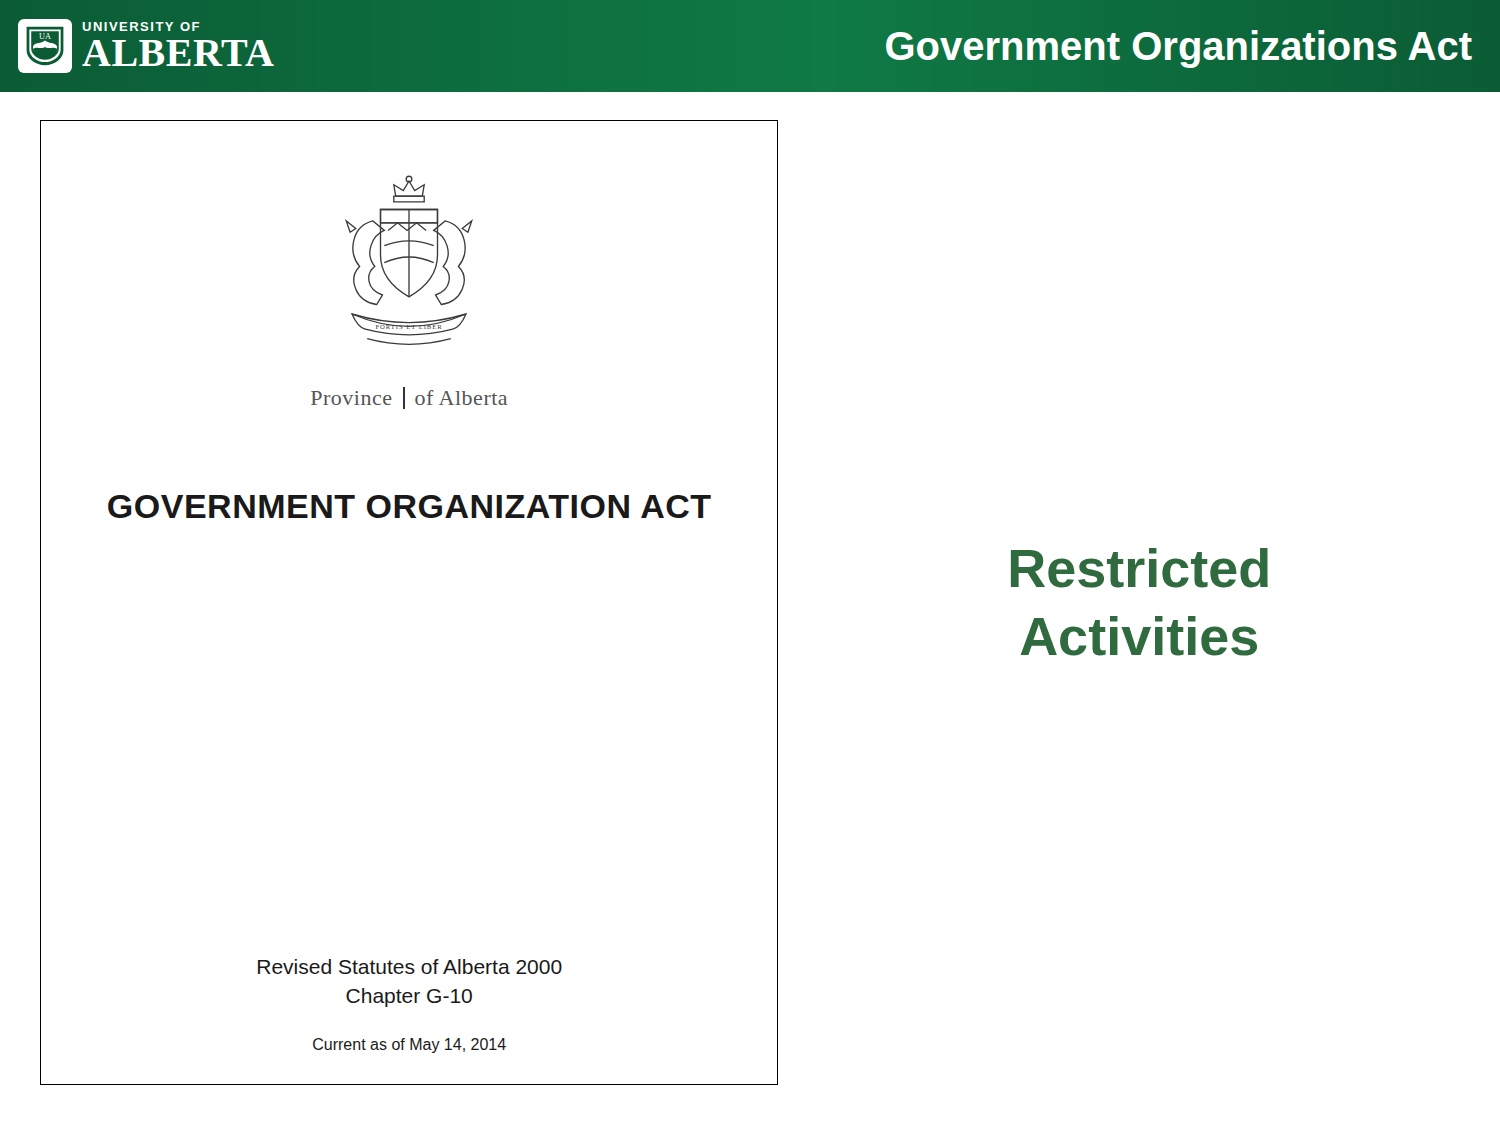UA
UNIVERSITY OF ALBERTA
Government Organizations Act
FORTIS ET LIBER
Province of Alberta
GOVERNMENT ORGANIZATION ACT
Revised Statutes of Alberta 2000
Chapter G-10
Current as of May 14, 2014
Restricted
Activities